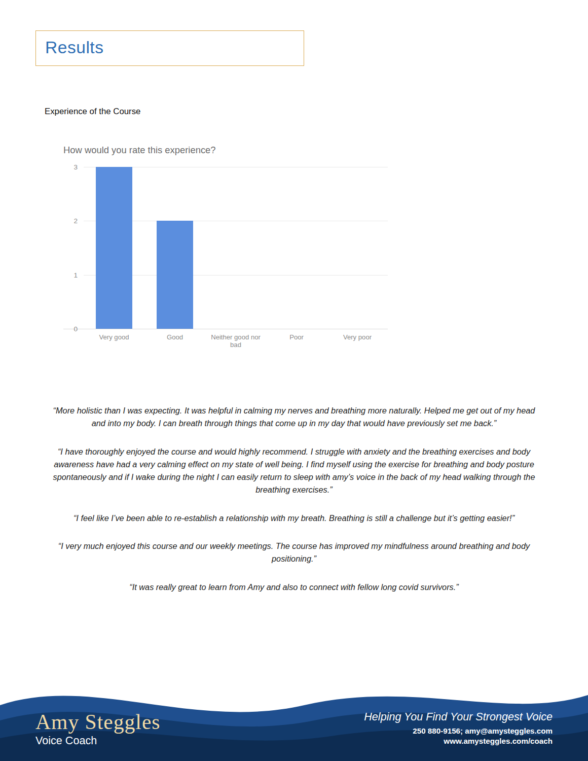Results
Experience of the Course
How would you rate this experience?
3 2 1 0
Very good Good Neither good nor bad Poor Very poor
“More holistic than I was expecting. It was helpful in calming my nerves and breathing more naturally. Helped me get out of my head and into my body. I can breath through things that come up in my day that would have previously set me back.”
“I have thoroughly enjoyed the course and would highly recommend. I struggle with anxiety and the breathing exercises and body awareness have had a very calming effect on my state of well being. I find myself using the exercise for breathing and body posture spontaneously and if I wake during the night I can easily return to sleep with amy’s voice in the back of my head walking through the breathing exercises.”
“I feel like I’ve been able to re-establish a relationship with my breath. Breathing is still a challenge but it’s getting easier!”
“I very much enjoyed this course and our weekly meetings. The course has improved my mindfulness around breathing and body positioning.”
“It was really great to learn from Amy and also to connect with fellow long covid survivors.”
Amy Steggles
Voice Coach
Helping You Find Your Strongest Voice
250 880-9156; amy@amysteggles.com
www.amysteggles.com/coach